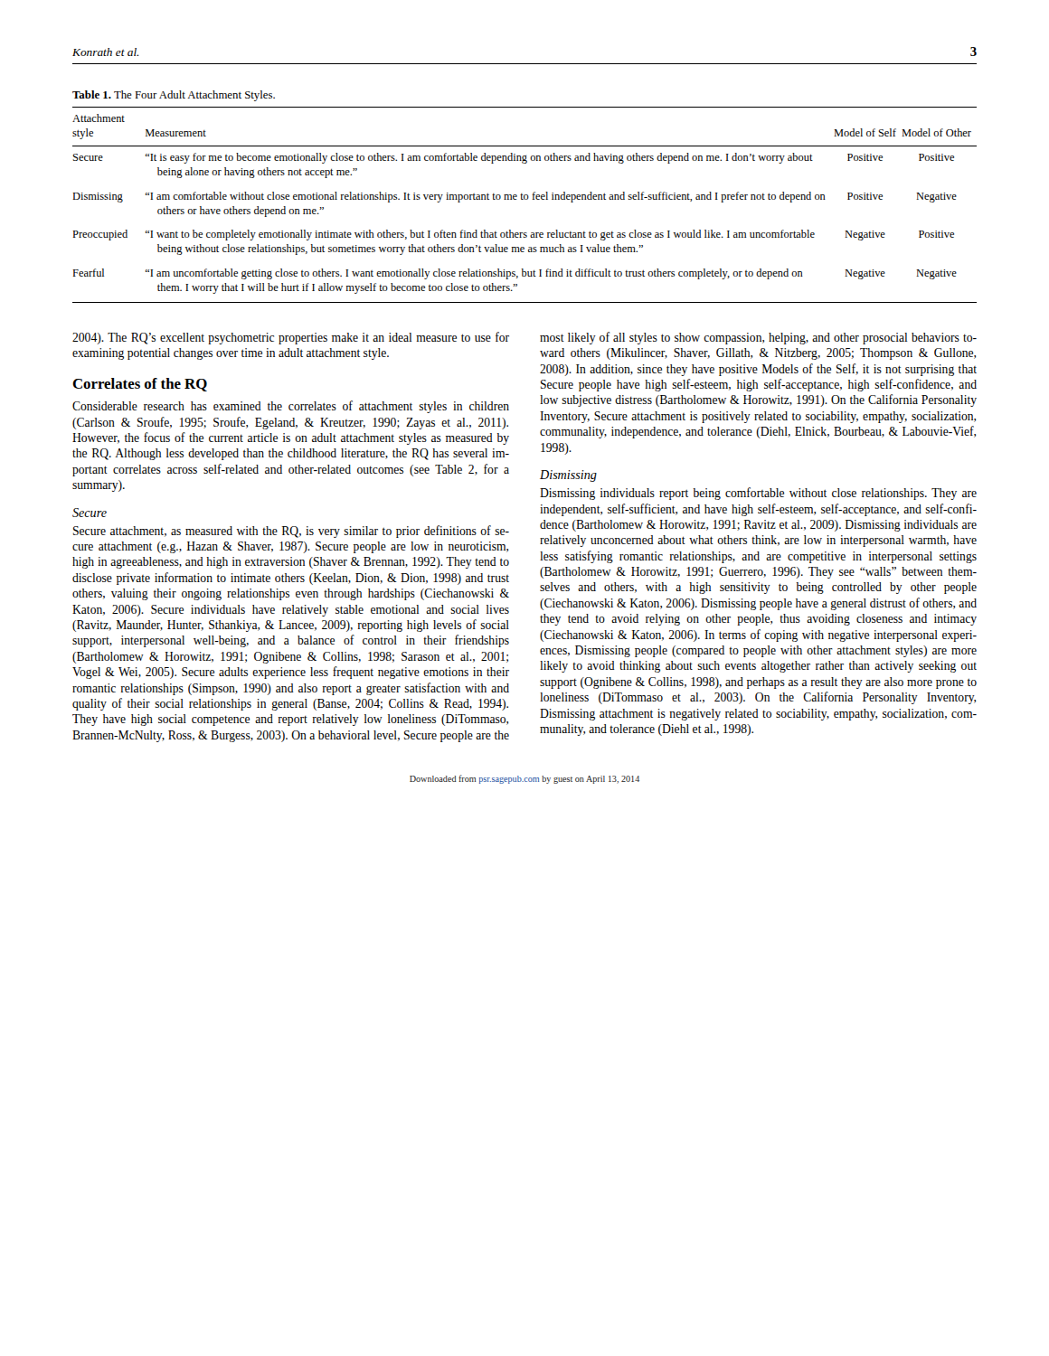Konrath et al. 3
Table 1. The Four Adult Attachment Styles.
| Attachment style | Measurement | Model of Self | Model of Other |
| --- | --- | --- | --- |
| Secure | “It is easy for me to become emotionally close to others. I am comfortable depending on others and having others depend on me. I don’t worry about being alone or having others not accept me.” | Positive | Positive |
| Dismissing | “I am comfortable without close emotional relationships. It is very important to me to feel independent and self-sufficient, and I prefer not to depend on others or have others depend on me.” | Positive | Negative |
| Preoccupied | “I want to be completely emotionally intimate with others, but I often find that others are reluctant to get as close as I would like. I am uncomfortable being without close relationships, but sometimes worry that others don’t value me as much as I value them.” | Negative | Positive |
| Fearful | “I am uncomfortable getting close to others. I want emotionally close relationships, but I find it difficult to trust others completely, or to depend on them. I worry that I will be hurt if I allow myself to become too close to others.” | Negative | Negative |
2004). The RQ’s excellent psychometric properties make it an ideal measure to use for examining potential changes over time in adult attachment style.
Correlates of the RQ
Considerable research has examined the correlates of attachment styles in children (Carlson & Sroufe, 1995; Sroufe, Egeland, & Kreutzer, 1990; Zayas et al., 2011). However, the focus of the current article is on adult attachment styles as measured by the RQ. Although less developed than the childhood literature, the RQ has several important correlates across self-related and other-related outcomes (see Table 2, for a summary).
Secure
Secure attachment, as measured with the RQ, is very similar to prior definitions of secure attachment (e.g., Hazan & Shaver, 1987). Secure people are low in neuroticism, high in agreeableness, and high in extraversion (Shaver & Brennan, 1992). They tend to disclose private information to intimate others (Keelan, Dion, & Dion, 1998) and trust others, valuing their ongoing relationships even through hardships (Ciechanowski & Katon, 2006). Secure individuals have relatively stable emotional and social lives (Ravitz, Maunder, Hunter, Sthankiya, & Lancee, 2009), reporting high levels of social support, interpersonal well-being, and a balance of control in their friendships (Bartholomew & Horowitz, 1991; Ognibene & Collins, 1998; Sarason et al., 2001; Vogel & Wei, 2005). Secure adults experience less frequent negative emotions in their romantic relationships (Simpson, 1990) and also report a greater satisfaction with and quality of their social relationships in general (Banse, 2004; Collins & Read, 1994). They have high social competence and report relatively low loneliness (DiTommaso, Brannen-McNulty, Ross, & Burgess, 2003). On a behavioral level, Secure people are the most likely of all styles to show compassion, helping, and other prosocial behaviors toward others (Mikulincer, Shaver, Gillath, & Nitzberg, 2005; Thompson & Gullone, 2008). In addition, since they have positive Models of the Self, it is not surprising that Secure people have high self-esteem, high self-acceptance, high self-confidence, and low subjective distress (Bartholomew & Horowitz, 1991). On the California Personality Inventory, Secure attachment is positively related to sociability, empathy, socialization, communality, independence, and tolerance (Diehl, Elnick, Bourbeau, & Labouvie-Vief, 1998).
Dismissing
Dismissing individuals report being comfortable without close relationships. They are independent, self-sufficient, and have high self-esteem, self-acceptance, and self-confidence (Bartholomew & Horowitz, 1991; Ravitz et al., 2009). Dismissing individuals are relatively unconcerned about what others think, are low in interpersonal warmth, have less satisfying romantic relationships, and are competitive in interpersonal settings (Bartholomew & Horowitz, 1991; Guerrero, 1996). They see “walls” between themselves and others, with a high sensitivity to being controlled by other people (Ciechanowski & Katon, 2006). Dismissing people have a general distrust of others, and they tend to avoid relying on other people, thus avoiding closeness and intimacy (Ciechanowski & Katon, 2006). In terms of coping with negative interpersonal experiences, Dismissing people (compared to people with other attachment styles) are more likely to avoid thinking about such events altogether rather than actively seeking out support (Ognibene & Collins, 1998), and perhaps as a result they are also more prone to loneliness (DiTommaso et al., 2003). On the California Personality Inventory, Dismissing attachment is negatively related to sociability, empathy, socialization, communality, and tolerance (Diehl et al., 1998).
Downloaded from psr.sagepub.com by guest on April 13, 2014